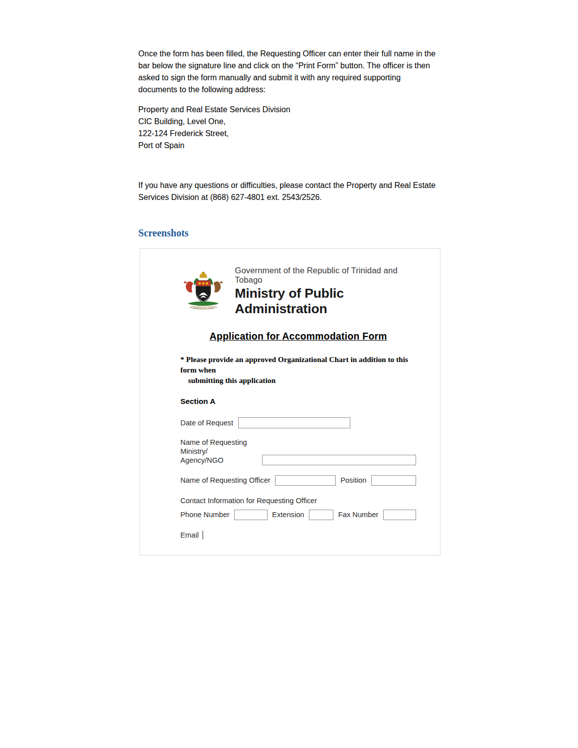Once the form has been filled, the Requesting Officer can enter their full name in the bar below the signature line and click on the “Print Form” button. The officer is then asked to sign the form manually and submit it with any required supporting documents to the following address:
Property and Real Estate Services Division CIC Building, Level One, 122-124 Frederick Street, Port of Spain
If you have any questions or difficulties, please contact the Property and Real Estate Services Division at (868) 627-4801 ext. 2543/2526.
Screenshots
TOGETHER WE ASPIRE
Government of the Republic of Trinidad and Tobago
Ministry of Public Administration
Application for Accommodation Form
* Please provide an approved Organizational Chart in addition to this form when submitting this application
Section A
Date of Request
Name of Requesting Ministry/
Agency/NGO
Name of Requesting Officer Position
Contact Information for Requesting Officer
Phone Number Extension Fax Number
Email